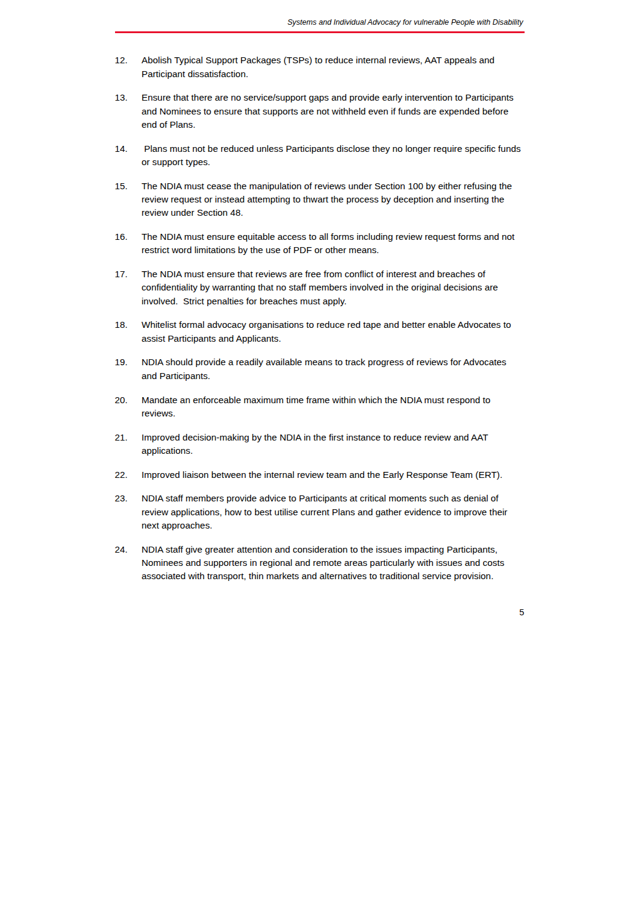Systems and Individual Advocacy for vulnerable People with Disability
12. Abolish Typical Support Packages (TSPs) to reduce internal reviews, AAT appeals and Participant dissatisfaction.
13. Ensure that there are no service/support gaps and provide early intervention to Participants and Nominees to ensure that supports are not withheld even if funds are expended before end of Plans.
14. Plans must not be reduced unless Participants disclose they no longer require specific funds or support types.
15. The NDIA must cease the manipulation of reviews under Section 100 by either refusing the review request or instead attempting to thwart the process by deception and inserting the review under Section 48.
16. The NDIA must ensure equitable access to all forms including review request forms and not restrict word limitations by the use of PDF or other means.
17. The NDIA must ensure that reviews are free from conflict of interest and breaches of confidentiality by warranting that no staff members involved in the original decisions are involved. Strict penalties for breaches must apply.
18. Whitelist formal advocacy organisations to reduce red tape and better enable Advocates to assist Participants and Applicants.
19. NDIA should provide a readily available means to track progress of reviews for Advocates and Participants.
20. Mandate an enforceable maximum time frame within which the NDIA must respond to reviews.
21. Improved decision-making by the NDIA in the first instance to reduce review and AAT applications.
22. Improved liaison between the internal review team and the Early Response Team (ERT).
23. NDIA staff members provide advice to Participants at critical moments such as denial of review applications, how to best utilise current Plans and gather evidence to improve their next approaches.
24. NDIA staff give greater attention and consideration to the issues impacting Participants, Nominees and supporters in regional and remote areas particularly with issues and costs associated with transport, thin markets and alternatives to traditional service provision.
5